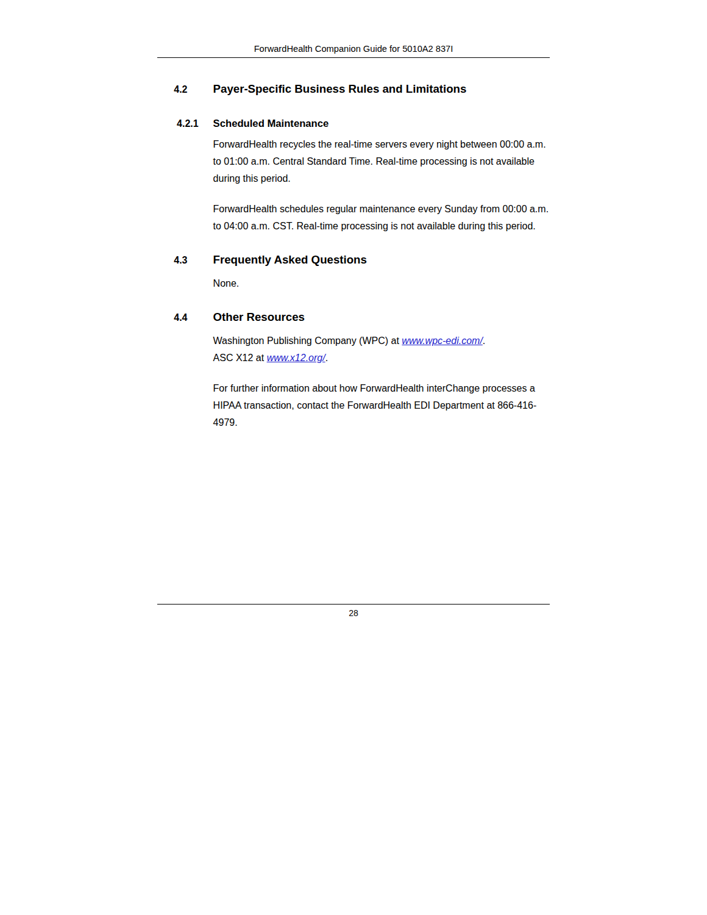ForwardHealth Companion Guide for 5010A2 837I
4.2
Payer-Specific Business Rules and Limitations
4.2.1
Scheduled Maintenance
ForwardHealth recycles the real-time servers every night between 00:00 a.m. to 01:00 a.m. Central Standard Time. Real-time processing is not available during this period.
ForwardHealth schedules regular maintenance every Sunday from 00:00 a.m. to 04:00 a.m. CST. Real-time processing is not available during this period.
4.3
Frequently Asked Questions
None.
4.4
Other Resources
Washington Publishing Company (WPC) at www.wpc-edi.com/.
ASC X12 at www.x12.org/.
For further information about how ForwardHealth interChange processes a HIPAA transaction, contact the ForwardHealth EDI Department at 866-416-4979.
28